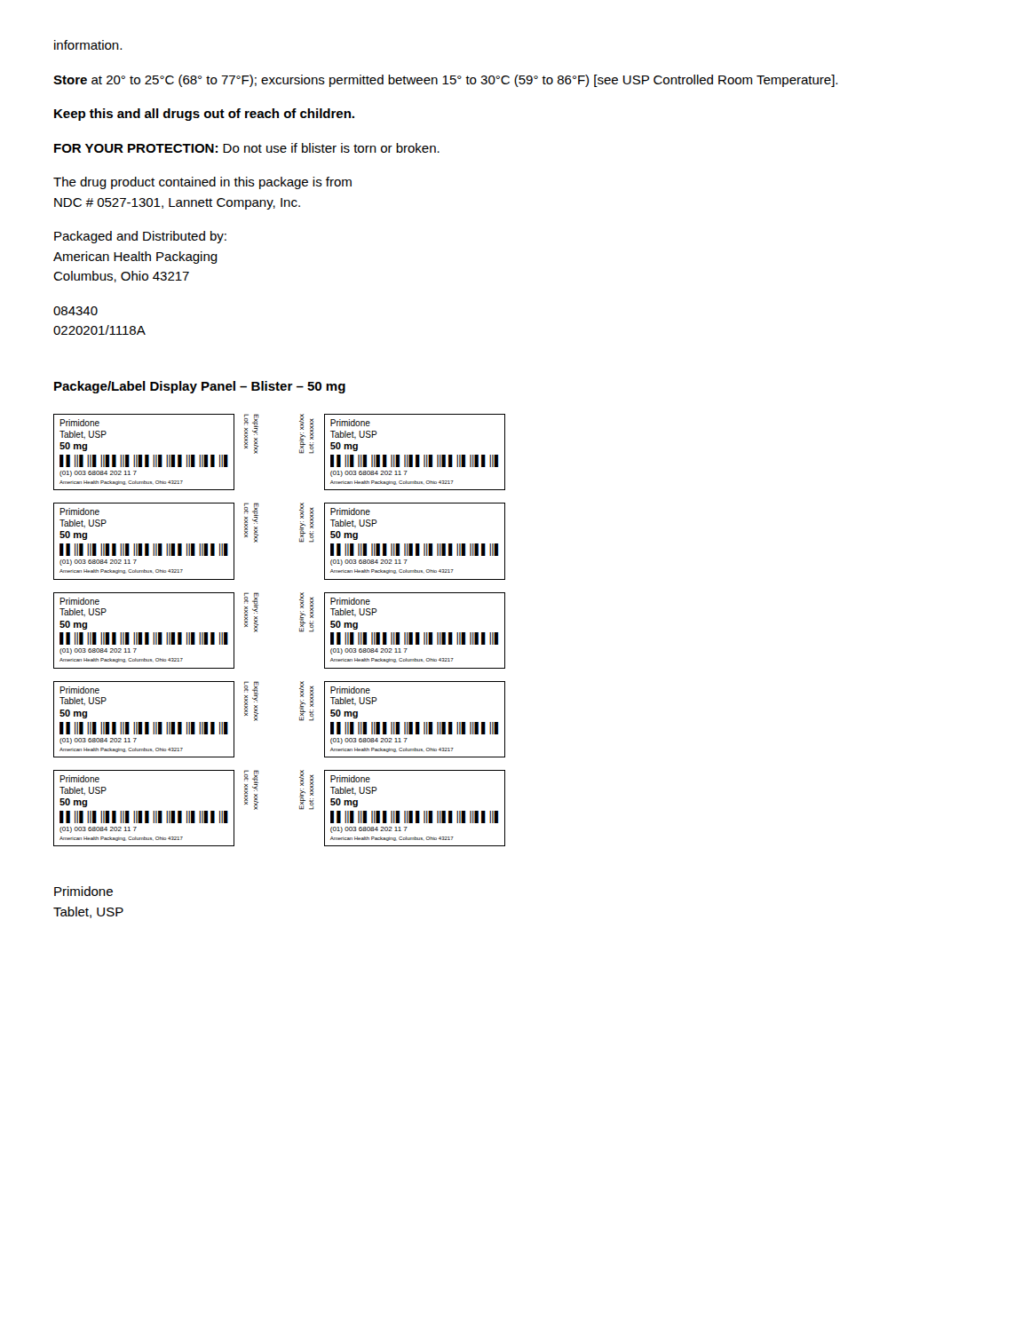information.
Store at 20° to 25°C (68° to 77°F); excursions permitted between 15° to 30°C (59° to 86°F) [see USP Controlled Room Temperature].
Keep this and all drugs out of reach of children.
FOR YOUR PROTECTION: Do not use if blister is torn or broken.
The drug product contained in this package is from
NDC # 0527-1301, Lannett Company, Inc.
Packaged and Distributed by:
American Health Packaging
Columbus, Ohio 43217
084340
0220201/1118A
Package/Label Display Panel – Blister – 50 mg
Primidone
Tablet, USP
50 mg
▌▌║▌║▌║▌▌║▌║▌▌║▌║▌▌║▌║▌▌║▌
(01) 003 68084 202 11 7
American Health Packaging, Columbus, Ohio 43217
Expiry: xx/xx
Lot: xxxxxx
Expiry: xx/xx
Lot: xxxxxx
Primidone
Tablet, USP
50 mg
▌▌║▌║▌║▌▌║▌║▌▌║▌║▌▌║▌║▌▌║▌
(01) 003 68084 202 11 7
American Health Packaging, Columbus, Ohio 43217
Primidone
Tablet, USP
50 mg
▌▌║▌║▌║▌▌║▌║▌▌║▌║▌▌║▌║▌▌║▌
(01) 003 68084 202 11 7
American Health Packaging, Columbus, Ohio 43217
Expiry: xx/xx
Lot: xxxxxx
Expiry: xx/xx
Lot: xxxxxx
Primidone
Tablet, USP
50 mg
▌▌║▌║▌║▌▌║▌║▌▌║▌║▌▌║▌║▌▌║▌
(01) 003 68084 202 11 7
American Health Packaging, Columbus, Ohio 43217
Primidone
Tablet, USP
50 mg
▌▌║▌║▌║▌▌║▌║▌▌║▌║▌▌║▌║▌▌║▌
(01) 003 68084 202 11 7
American Health Packaging, Columbus, Ohio 43217
Expiry: xx/xx
Lot: xxxxxx
Expiry: xx/xx
Lot: xxxxxx
Primidone
Tablet, USP
50 mg
▌▌║▌║▌║▌▌║▌║▌▌║▌║▌▌║▌║▌▌║▌
(01) 003 68084 202 11 7
American Health Packaging, Columbus, Ohio 43217
Primidone
Tablet, USP
50 mg
▌▌║▌║▌║▌▌║▌║▌▌║▌║▌▌║▌║▌▌║▌
(01) 003 68084 202 11 7
American Health Packaging, Columbus, Ohio 43217
Expiry: xx/xx
Lot: xxxxxx
Expiry: xx/xx
Lot: xxxxxx
Primidone
Tablet, USP
50 mg
▌▌║▌║▌║▌▌║▌║▌▌║▌║▌▌║▌║▌▌║▌
(01) 003 68084 202 11 7
American Health Packaging, Columbus, Ohio 43217
Primidone
Tablet, USP
50 mg
▌▌║▌║▌║▌▌║▌║▌▌║▌║▌▌║▌║▌▌║▌
(01) 003 68084 202 11 7
American Health Packaging, Columbus, Ohio 43217
Expiry: xx/xx
Lot: xxxxxx
Expiry: xx/xx
Lot: xxxxxx
Primidone
Tablet, USP
50 mg
▌▌║▌║▌║▌▌║▌║▌▌║▌║▌▌║▌║▌▌║▌
(01) 003 68084 202 11 7
American Health Packaging, Columbus, Ohio 43217
Primidone
Tablet, USP